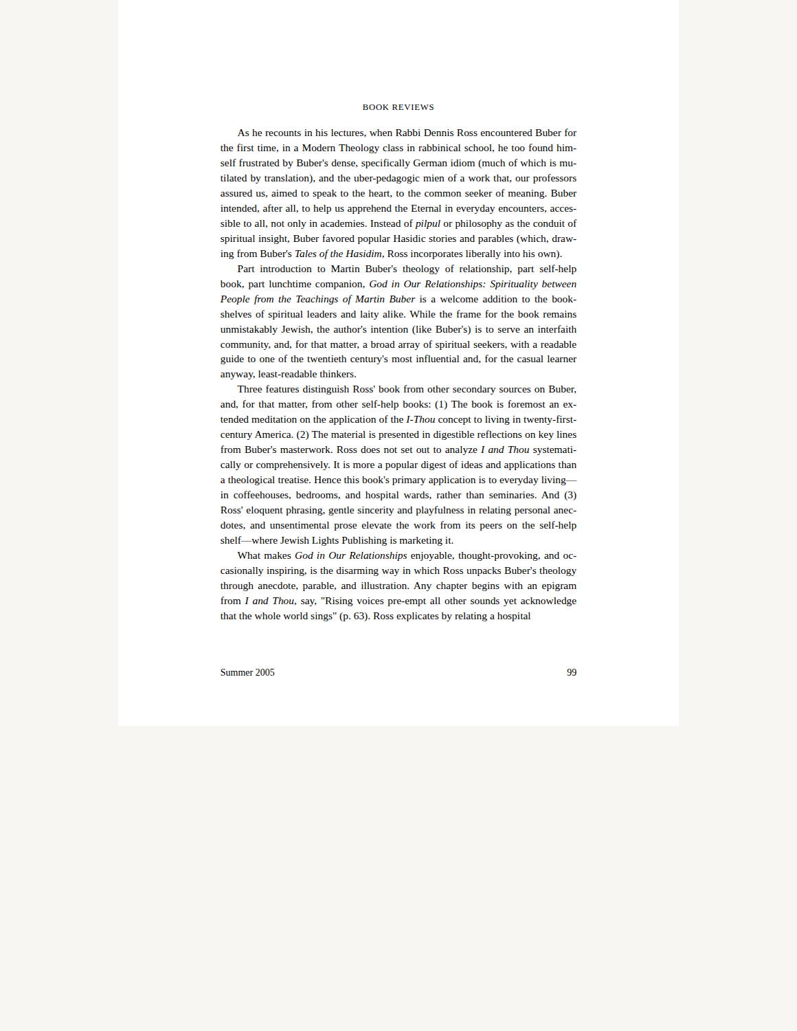Book Reviews
As he recounts in his lectures, when Rabbi Dennis Ross encountered Buber for the first time, in a Modern Theology class in rabbinical school, he too found himself frustrated by Buber's dense, specifically German idiom (much of which is mutilated by translation), and the uber-pedagogic mien of a work that, our professors assured us, aimed to speak to the heart, to the common seeker of meaning. Buber intended, after all, to help us apprehend the Eternal in everyday encounters, accessible to all, not only in academies. Instead of pilpul or philosophy as the conduit of spiritual insight, Buber favored popular Hasidic stories and parables (which, drawing from Buber's Tales of the Hasidim, Ross incorporates liberally into his own).
Part introduction to Martin Buber's theology of relationship, part self-help book, part lunchtime companion, God in Our Relationships: Spirituality between People from the Teachings of Martin Buber is a welcome addition to the bookshelves of spiritual leaders and laity alike. While the frame for the book remains unmistakably Jewish, the author's intention (like Buber's) is to serve an interfaith community, and, for that matter, a broad array of spiritual seekers, with a readable guide to one of the twentieth century's most influential and, for the casual learner anyway, least-readable thinkers.
Three features distinguish Ross' book from other secondary sources on Buber, and, for that matter, from other self-help books: (1) The book is foremost an extended meditation on the application of the I-Thou concept to living in twenty-first-century America. (2) The material is presented in digestible reflections on key lines from Buber's masterwork. Ross does not set out to analyze I and Thou systematically or comprehensively. It is more a popular digest of ideas and applications than a theological treatise. Hence this book's primary application is to everyday living—in coffeehouses, bedrooms, and hospital wards, rather than seminaries. And (3) Ross' eloquent phrasing, gentle sincerity and playfulness in relating personal anecdotes, and unsentimental prose elevate the work from its peers on the self-help shelf—where Jewish Lights Publishing is marketing it.
What makes God in Our Relationships enjoyable, thought-provoking, and occasionally inspiring, is the disarming way in which Ross unpacks Buber's theology through anecdote, parable, and illustration. Any chapter begins with an epigram from I and Thou, say, "Rising voices pre-empt all other sounds yet acknowledge that the whole world sings" (p. 63). Ross explicates by relating a hospital
Summer 2005 99